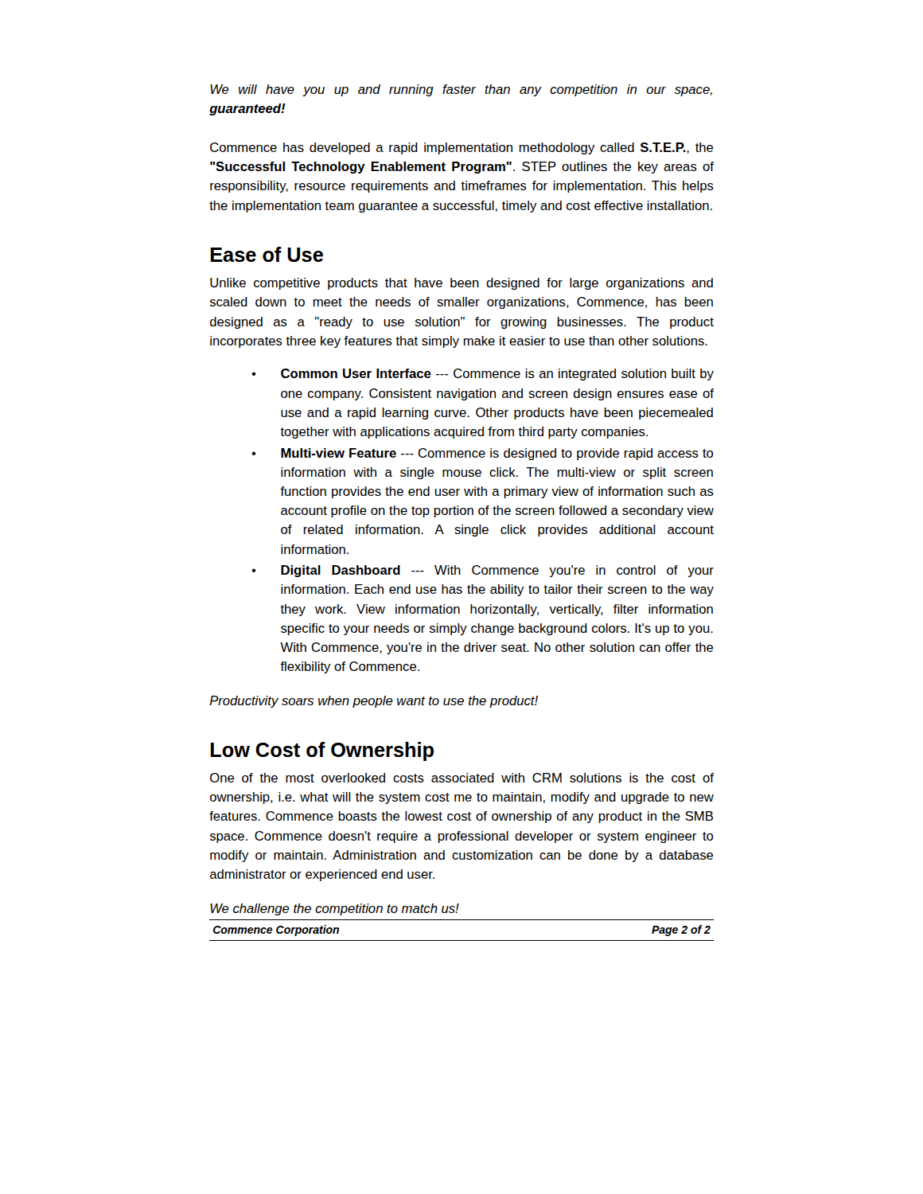We will have you up and running faster than any competition in our space, guaranteed!
Commence has developed a rapid implementation methodology called S.T.E.P., the "Successful Technology Enablement Program". STEP outlines the key areas of responsibility, resource requirements and timeframes for implementation. This helps the implementation team guarantee a successful, timely and cost effective installation.
Ease of Use
Unlike competitive products that have been designed for large organizations and scaled down to meet the needs of smaller organizations, Commence, has been designed as a "ready to use solution" for growing businesses. The product incorporates three key features that simply make it easier to use than other solutions.
Common User Interface --- Commence is an integrated solution built by one company. Consistent navigation and screen design ensures ease of use and a rapid learning curve. Other products have been piecemealed together with applications acquired from third party companies.
Multi-view Feature --- Commence is designed to provide rapid access to information with a single mouse click. The multi-view or split screen function provides the end user with a primary view of information such as account profile on the top portion of the screen followed a secondary view of related information. A single click provides additional account information.
Digital Dashboard --- With Commence you're in control of your information. Each end use has the ability to tailor their screen to the way they work. View information horizontally, vertically, filter information specific to your needs or simply change background colors. It's up to you. With Commence, you're in the driver seat. No other solution can offer the flexibility of Commence.
Productivity soars when people want to use the product!
Low Cost of Ownership
One of the most overlooked costs associated with CRM solutions is the cost of ownership, i.e. what will the system cost me to maintain, modify and upgrade to new features. Commence boasts the lowest cost of ownership of any product in the SMB space. Commence doesn't require a professional developer or system engineer to modify or maintain. Administration and customization can be done by a database administrator or experienced end user.
We challenge the competition to match us!
Commence Corporation Page 2 of 2